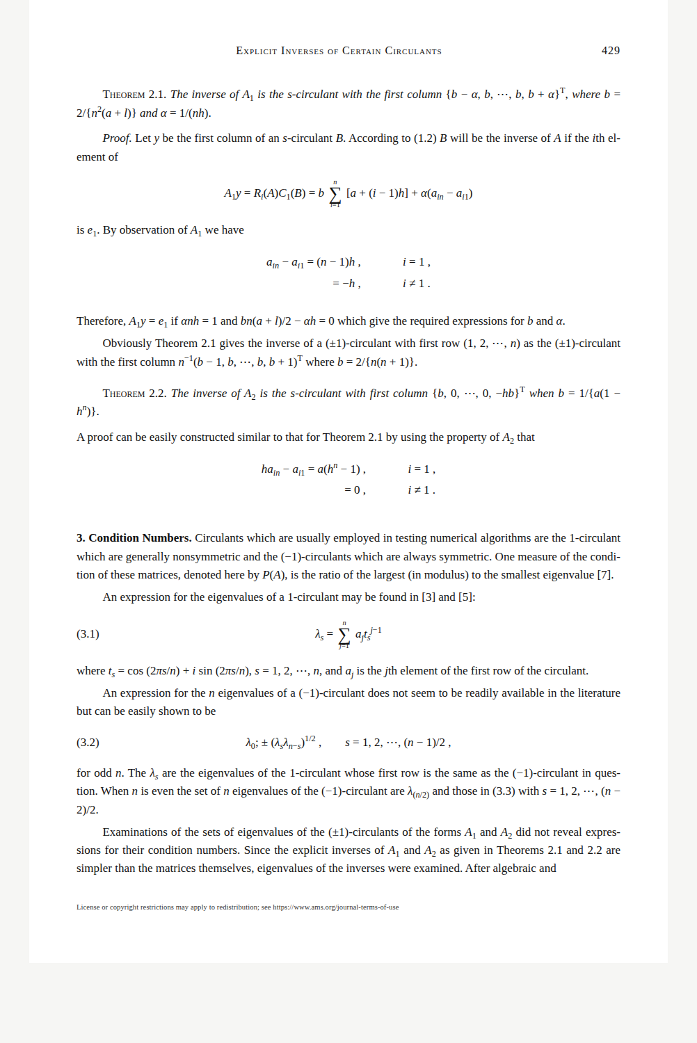Explicit Inverses of Certain Circulants 429
Theorem 2.1. The inverse of A1 is the s-circulant with the first column {b − α, b, ⋯, b, b + α}T, where b = 2/{n2(a + l)} and α = 1/(nh).
Proof. Let y be the first column of an s-circulant B. According to (1.2) B will be the inverse of A if the ith element of
A1y = Ri(A)C1(B) = b n∑i=1 [a + (i − 1)h] + α(ain − ai1)
is e1. By observation of A1 we have
| a in − a i 1 = ( n − 1) h , | i = 1 , |
| = − h , | i ≠ 1 . |
Therefore, A1y = e1 if αnh = 1 and bn(a + l)/2 − αh = 0 which give the required expressions for b and α.
Obviously Theorem 2.1 gives the inverse of a (±1)-circulant with first row (1, 2, ⋯, n) as the (±1)-circulant with the first column n−1(b − 1, b, ⋯, b, b + 1)T where b = 2/{n(n + 1)}.
Theorem 2.2. The inverse of A2 is the s-circulant with first column {b, 0, ⋯, 0, −hb}T when b = 1/{a(1 − hn)}.
A proof can be easily constructed similar to that for Theorem 2.1 by using the property of A2 that
| ha in − a i 1 = a ( h n − 1) , | i = 1 , |
| = 0 , | i ≠ 1 . |
3. Condition Numbers.
Circulants which are usually employed in testing numerical algorithms are the 1-circulant which are generally nonsymmetric and the (−1)-circulants which are always symmetric. One measure of the condition of these matrices, denoted here by P(A), is the ratio of the largest (in modulus) to the smallest eigenvalue [7].
An expression for the eigenvalues of a 1-circulant may be found in [3] and [5]:
(3.1) λs = n∑j=1 ajtsj−1
where ts = cos (2πs/n) + i sin (2πs/n), s = 1, 2, ⋯, n, and aj is the jth element of the first row of the circulant.
An expression for the n eigenvalues of a (−1)-circulant does not seem to be readily available in the literature but can be easily shown to be
(3.2) λ0; ± (λsλn−s)1/2 , s = 1, 2, ⋯, (n − 1)/2 ,
for odd n. The λs are the eigenvalues of the 1-circulant whose first row is the same as the (−1)-circulant in question. When n is even the set of n eigenvalues of the (−1)-circulant are λ(n/2) and those in (3.3) with s = 1, 2, ⋯, (n − 2)/2.
Examinations of the sets of eigenvalues of the (±1)-circulants of the forms A1 and A2 did not reveal expressions for their condition numbers. Since the explicit inverses of A1 and A2 as given in Theorems 2.1 and 2.2 are simpler than the matrices themselves, eigenvalues of the inverses were examined. After algebraic and
License or copyright restrictions may apply to redistribution; see https://www.ams.org/journal-terms-of-use